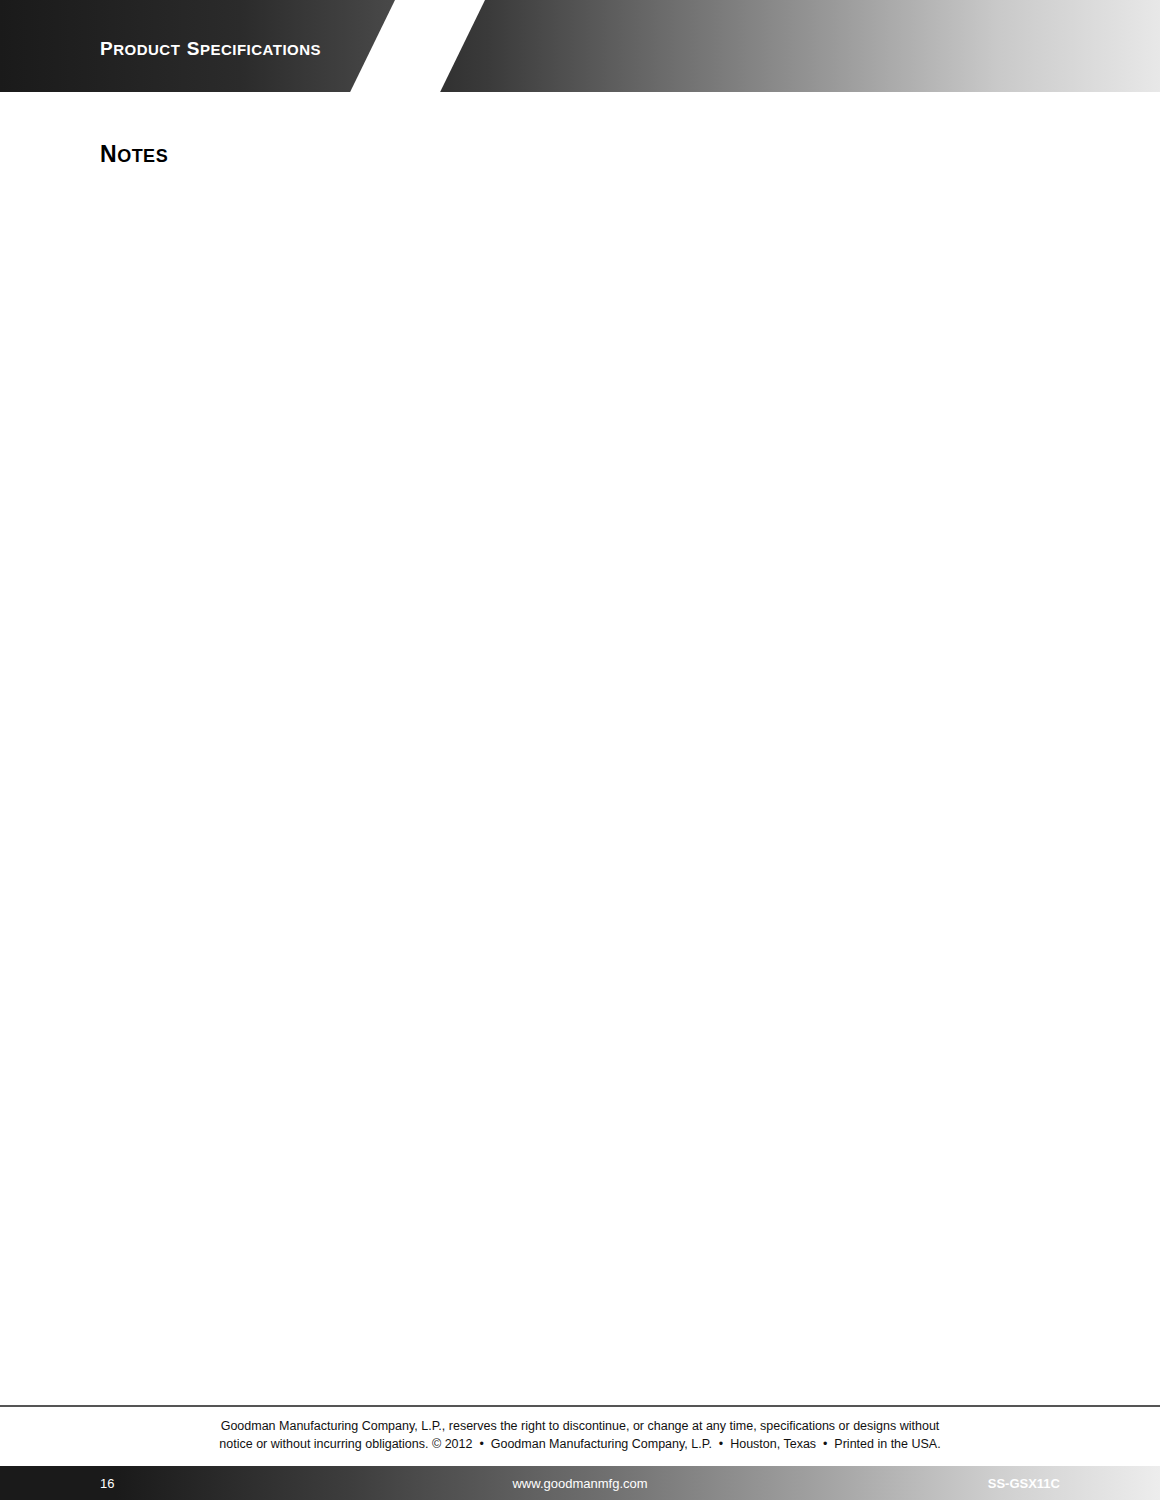Product Specifications
Notes
Goodman Manufacturing Company, L.P., reserves the right to discontinue, or change at any time, specifications or designs without
notice or without incurring obligations. © 2012 • Goodman Manufacturing Company, L.P. • Houston, Texas • Printed in the USA.
16 www.goodmanmfg.com SS-GSX11C